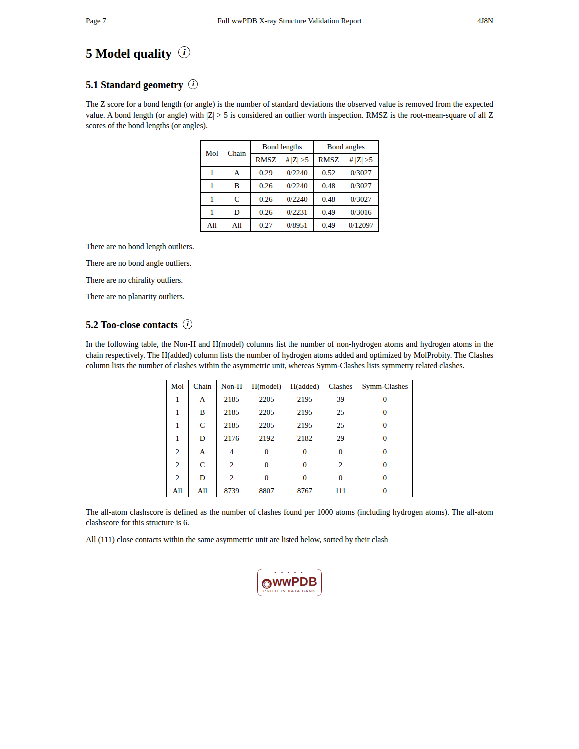Page 7
Full wwPDB X-ray Structure Validation Report
4J8N
5 Model quality i
5.1 Standard geometry i
The Z score for a bond length (or angle) is the number of standard deviations the observed value is removed from the expected value. A bond length (or angle) with |Z| > 5 is considered an outlier worth inspection. RMSZ is the root-mean-square of all Z scores of the bond lengths (or angles).
| Mol | Chain | Bond lengths | Bond angles |
| --- | --- | --- | --- |
| RMSZ | # /Z/ >5 | RMSZ | # /Z/ >5 |
| 1 | A | 0.29 | 0/2240 | 0.52 | 0/3027 |
| 1 | B | 0.26 | 0/2240 | 0.48 | 0/3027 |
| 1 | C | 0.26 | 0/2240 | 0.48 | 0/3027 |
| 1 | D | 0.26 | 0/2231 | 0.49 | 0/3016 |
| All | All | 0.27 | 0/8951 | 0.49 | 0/12097 |
There are no bond length outliers.
There are no bond angle outliers.
There are no chirality outliers.
There are no planarity outliers.
5.2 Too-close contacts i
In the following table, the Non-H and H(model) columns list the number of non-hydrogen atoms and hydrogen atoms in the chain respectively. The H(added) column lists the number of hydrogen atoms added and optimized by MolProbity. The Clashes column lists the number of clashes within the asymmetric unit, whereas Symm-Clashes lists symmetry related clashes.
| Mol | Chain | Non-H | H(model) | H(added) | Clashes | Symm-Clashes |
| --- | --- | --- | --- | --- | --- | --- |
| 1 | A | 2185 | 2205 | 2195 | 39 | 0 |
| 1 | B | 2185 | 2205 | 2195 | 25 | 0 |
| 1 | C | 2185 | 2205 | 2195 | 25 | 0 |
| 1 | D | 2176 | 2192 | 2182 | 29 | 0 |
| 2 | A | 4 | 0 | 0 | 0 | 0 |
| 2 | C | 2 | 0 | 0 | 2 | 0 |
| 2 | D | 2 | 0 | 0 | 0 | 0 |
| All | All | 8739 | 8807 | 8767 | 111 | 0 |
The all-atom clashscore is defined as the number of clashes found per 1000 atoms (including hydrogen atoms). The all-atom clashscore for this structure is 6.
All (111) close contacts within the same asymmetric unit are listed below, sorted by their clash
• • • • • ◉wwPDB PROTEIN DATA BANK